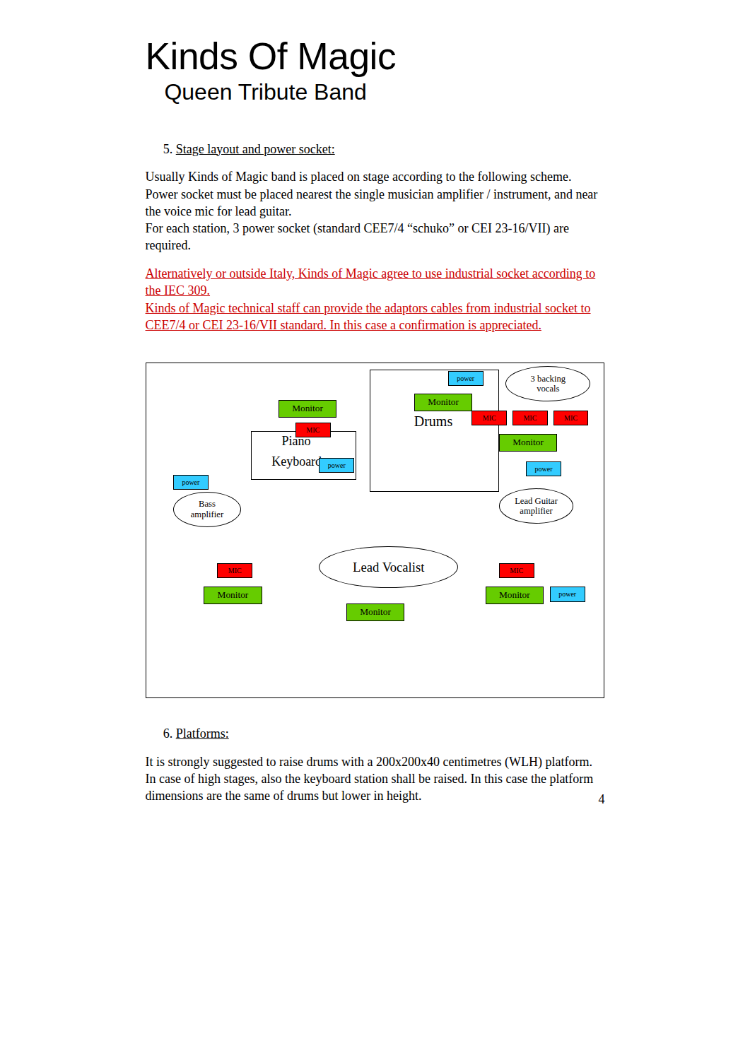Kinds Of Magic
Queen Tribute Band
Stage layout and power socket:
Usually Kinds of Magic band is placed on stage according to the following scheme.
Power socket must be placed nearest the single musician amplifier / instrument, and near the voice mic for lead guitar.
For each station, 3 power socket (standard CEE7/4 “schuko” or CEI 23-16/VII) are required.
Alternatively or outside Italy, Kinds of Magic agree to use industrial socket according to the IEC 309.
Kinds of Magic technical staff can provide the adaptors cables from industrial socket to CEE7/4 or CEI 23-16/VII standard. In this case a confirmation is appreciated.
Drums
Monitor
power
Piano
Keyboard
Monitor
MIC
power
power
3 backing
vocals
MIC
MIC
MIC
Monitor
power
Bass
amplifier
Lead Guitar
amplifier
Lead Vocalist
MIC
Monitor
Monitor
MIC
Monitor
power
Platforms:
It is strongly suggested to raise drums with a 200x200x40 centimetres (WLH) platform.
In case of high stages, also the keyboard station shall be raised. In this case the platform dimensions are the same of drums but lower in height.
4